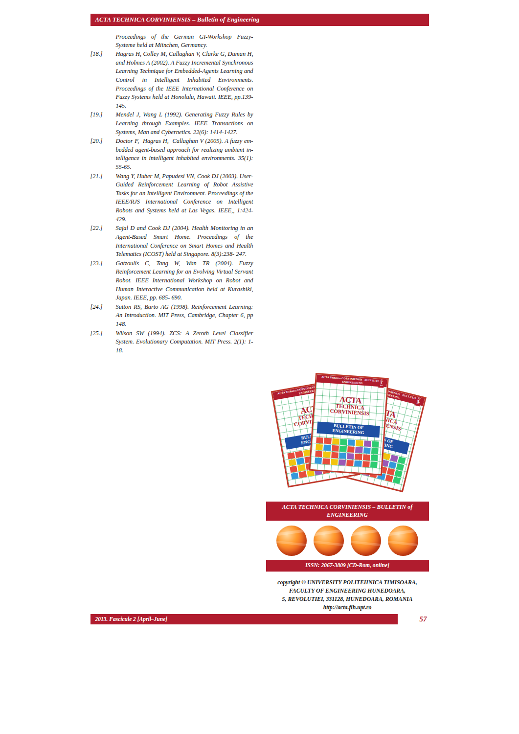ACTA TECHNICA CORVINIENSIS – Bulletin of Engineering
Proceedings of the German GI-Workshop Fuzzy-Systeme held at Miinchen, Germancy.
[18.]
Hagras H, Colley M, Callaghan V, Clarke G, Duman H, and Holmes A (2002). A Fuzzy Incremental Synchronous Learning Technique for Embedded-Agents Learning and Control in Intelligent Inhabited Environments. Proceedings of the IEEE International Conference on Fuzzy Systems held at Honolulu, Hawaii. IEEE, pp.139-145.
[19.]
Mendel J, Wang L (1992). Generating Fuzzy Rules by Learning through Examples. IEEE Transactions on Systems, Man and Cybernetics. 22(6): 1414-1427.
[20.]
Doctor F, Hagras H, Callaghan V (2005). A fuzzy embedded agent-based approach for realizing ambient intelligence in intelligent inhabited environments. 35(1): 55-65.
[21.]
Wang Y, Huber M, Papudesi VN, Cook DJ (2003). User-Guided Reinforcement Learning of Robot Assistive Tasks for an Intelligent Environment. Proceedings of the IEEE/RJS International Conference on Intelligent Robots and Systems held at Las Vegas. IEEE,, 1:424- 429.
[22.]
Sajal D and Cook DJ (2004). Health Monitoring in an Agent-Based Smart Home. Proceedings of the International Conference on Smart Homes and Health Telematics (ICOST) held at Singapore. 8(3):238- 247.
[23.]
Gatzoulis C, Tang W, Wan TR (2004). Fuzzy Reinforcement Learning for an Evolving Virtual Servant Robot. IEEE International Workshop on Robot and Human Interactive Communication held at Kurashiki, Japan. IEEE, pp. 685- 690.
[24.]
Sutton RS, Barto AG (1998). Reinforcement Learning: An Introduction. MIT Press, Cambridge, Chapter 6, pp 148.
[25.]
Wilson SW (1994). ZCS: A Zeroth Level Classifier System. Evolutionary Computation. MIT Press. 2(1): 1-18.
ACTA Technica CORVINIENSIS BULLETIN OF ENGINEERING
ACTATECHNICA CORVINIENSIS
BULLETIN OF
ENGINEERING
fascicule
ACTA Technica CORVINIENSIS BULLETIN OF ENGINEERING
ACTATECHNICA CORVINIENSIS
BULLETIN OF
ENGINEERING
fascicule 2
ACTA Technica CORVINIENSIS BULLETIN OF ENGINEERING
ACTATECHNICA CORVINIENSIS
BULLETIN OF
ENGINEERING
fascicule
ACTA TECHNICA CORVINIENSIS – BULLETIN of ENGINEERING
ISSN: 2067-3809 [CD-Rom, online]
copyright © UNIVERSITY POLITEHNICA TIMISOARA,
FACULTY OF ENGINEERING HUNEDOARA,
5, REVOLUTIEI, 331128, HUNEDOARA, ROMANIA
http://acta.fih.upt.ro
2013. Fascicule 2 [April–June]
57